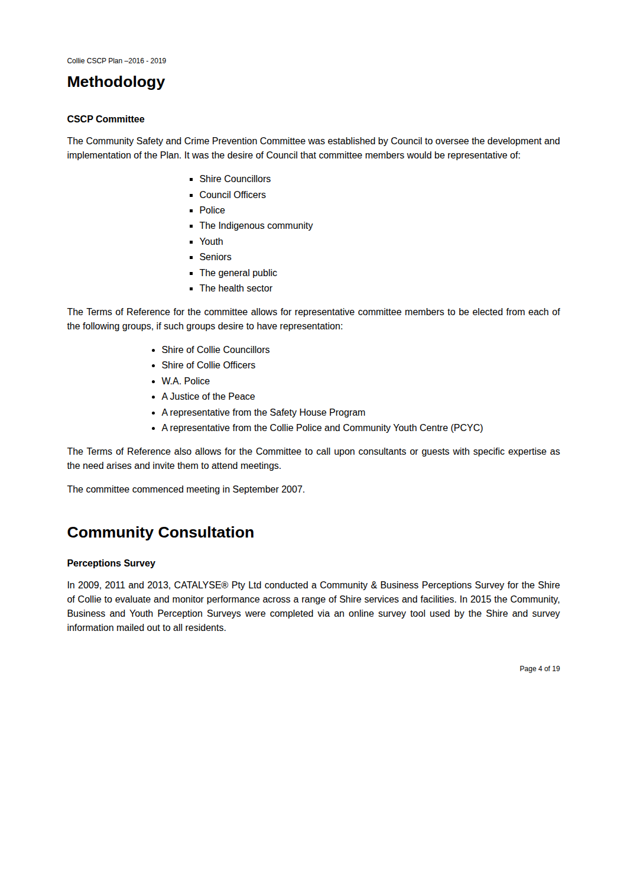Collie CSCP Plan –2016 - 2019
Methodology
CSCP Committee
The Community Safety and Crime Prevention Committee was established by Council to oversee the development and implementation of the Plan. It was the desire of Council that committee members would be representative of:
Shire Councillors
Council Officers
Police
The Indigenous community
Youth
Seniors
The general public
The health sector
The Terms of Reference for the committee allows for representative committee members to be elected from each of the following groups, if such groups desire to have representation:
Shire of Collie Councillors
Shire of Collie Officers
W.A. Police
A Justice of the Peace
A representative from the Safety House Program
A representative from the Collie Police and Community Youth Centre (PCYC)
The Terms of Reference also allows for the Committee to call upon consultants or guests with specific expertise as the need arises and invite them to attend meetings.
The committee commenced meeting in September 2007.
Community Consultation
Perceptions Survey
In 2009, 2011 and 2013, CATALYSE® Pty Ltd conducted a Community & Business Perceptions Survey for the Shire of Collie to evaluate and monitor performance across a range of Shire services and facilities. In 2015 the Community, Business and Youth Perception Surveys were completed via an online survey tool used by the Shire and survey information mailed out to all residents.
Page 4 of 19